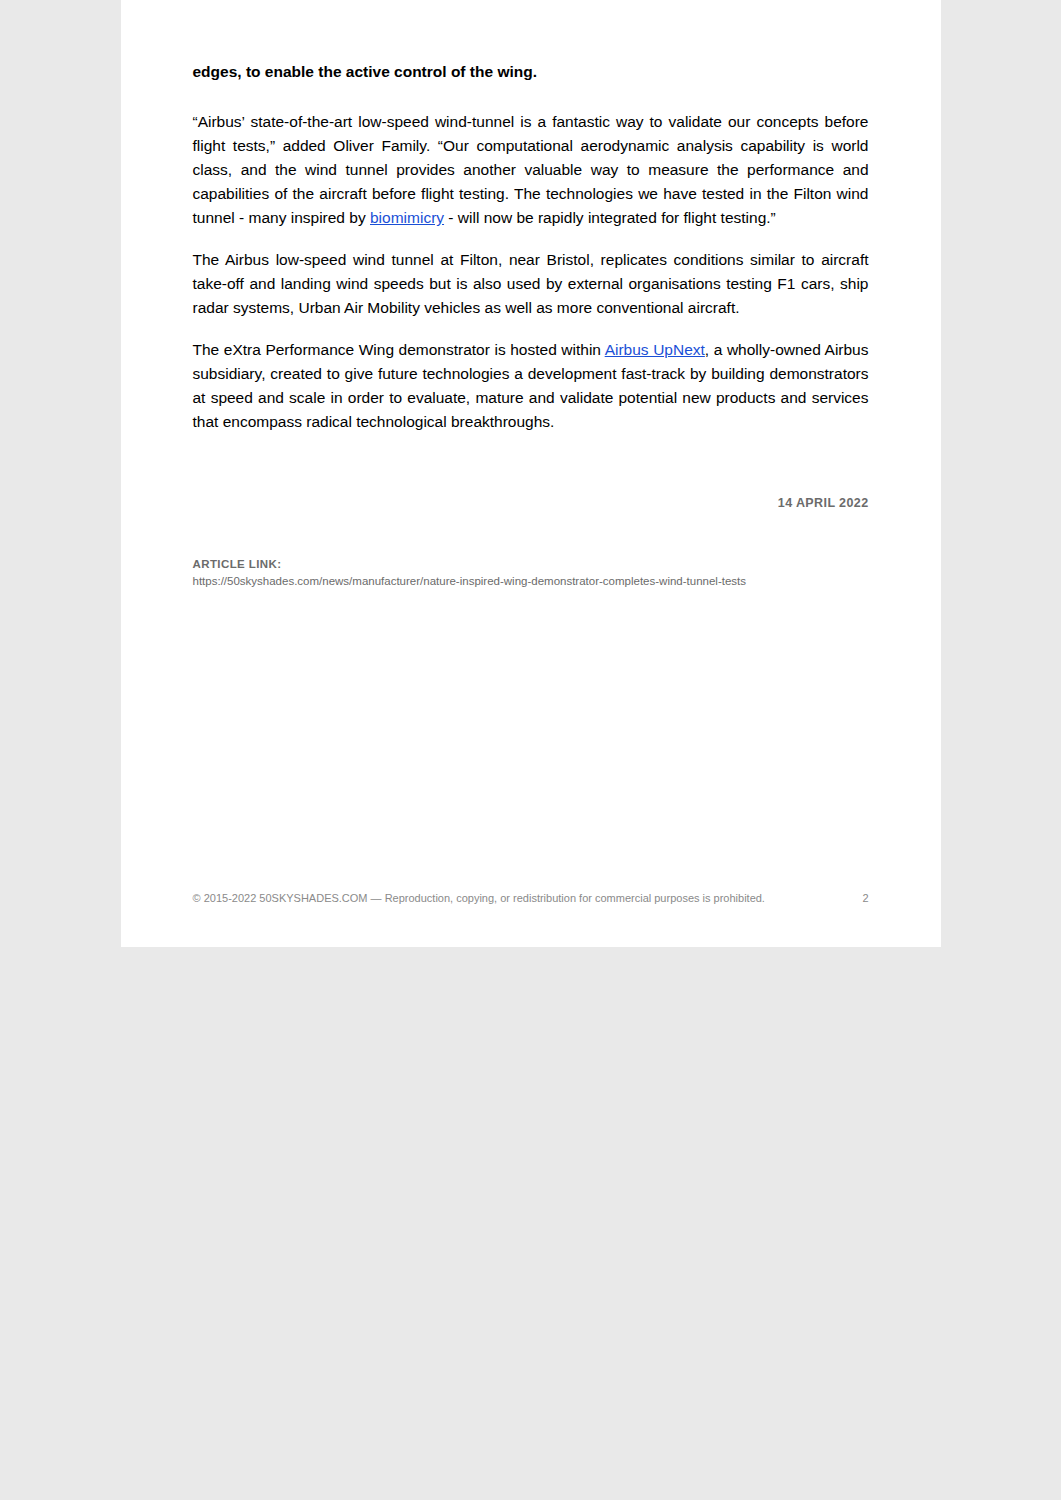edges, to enable the active control of the wing.
“Airbus’ state-of-the-art low-speed wind-tunnel is a fantastic way to validate our concepts before flight tests,” added Oliver Family. “Our computational aerodynamic analysis capability is world class, and the wind tunnel provides another valuable way to measure the performance and capabilities of the aircraft before flight testing. The technologies we have tested in the Filton wind tunnel - many inspired by biomimicry - will now be rapidly integrated for flight testing.”
The Airbus low-speed wind tunnel at Filton, near Bristol, replicates conditions similar to aircraft take-off and landing wind speeds but is also used by external organisations testing F1 cars, ship radar systems, Urban Air Mobility vehicles as well as more conventional aircraft.
The eXtra Performance Wing demonstrator is hosted within Airbus UpNext, a wholly-owned Airbus subsidiary, created to give future technologies a development fast-track by building demonstrators at speed and scale in order to evaluate, mature and validate potential new products and services that encompass radical technological breakthroughs.
14 APRIL 2022
ARTICLE LINK:
https://50skyshades.com/news/manufacturer/nature-inspired-wing-demonstrator-completes-wind-tunnel-tests
© 2015-2022 50SKYSHADES.COM — Reproduction, copying, or redistribution for commercial purposes is prohibited.
2